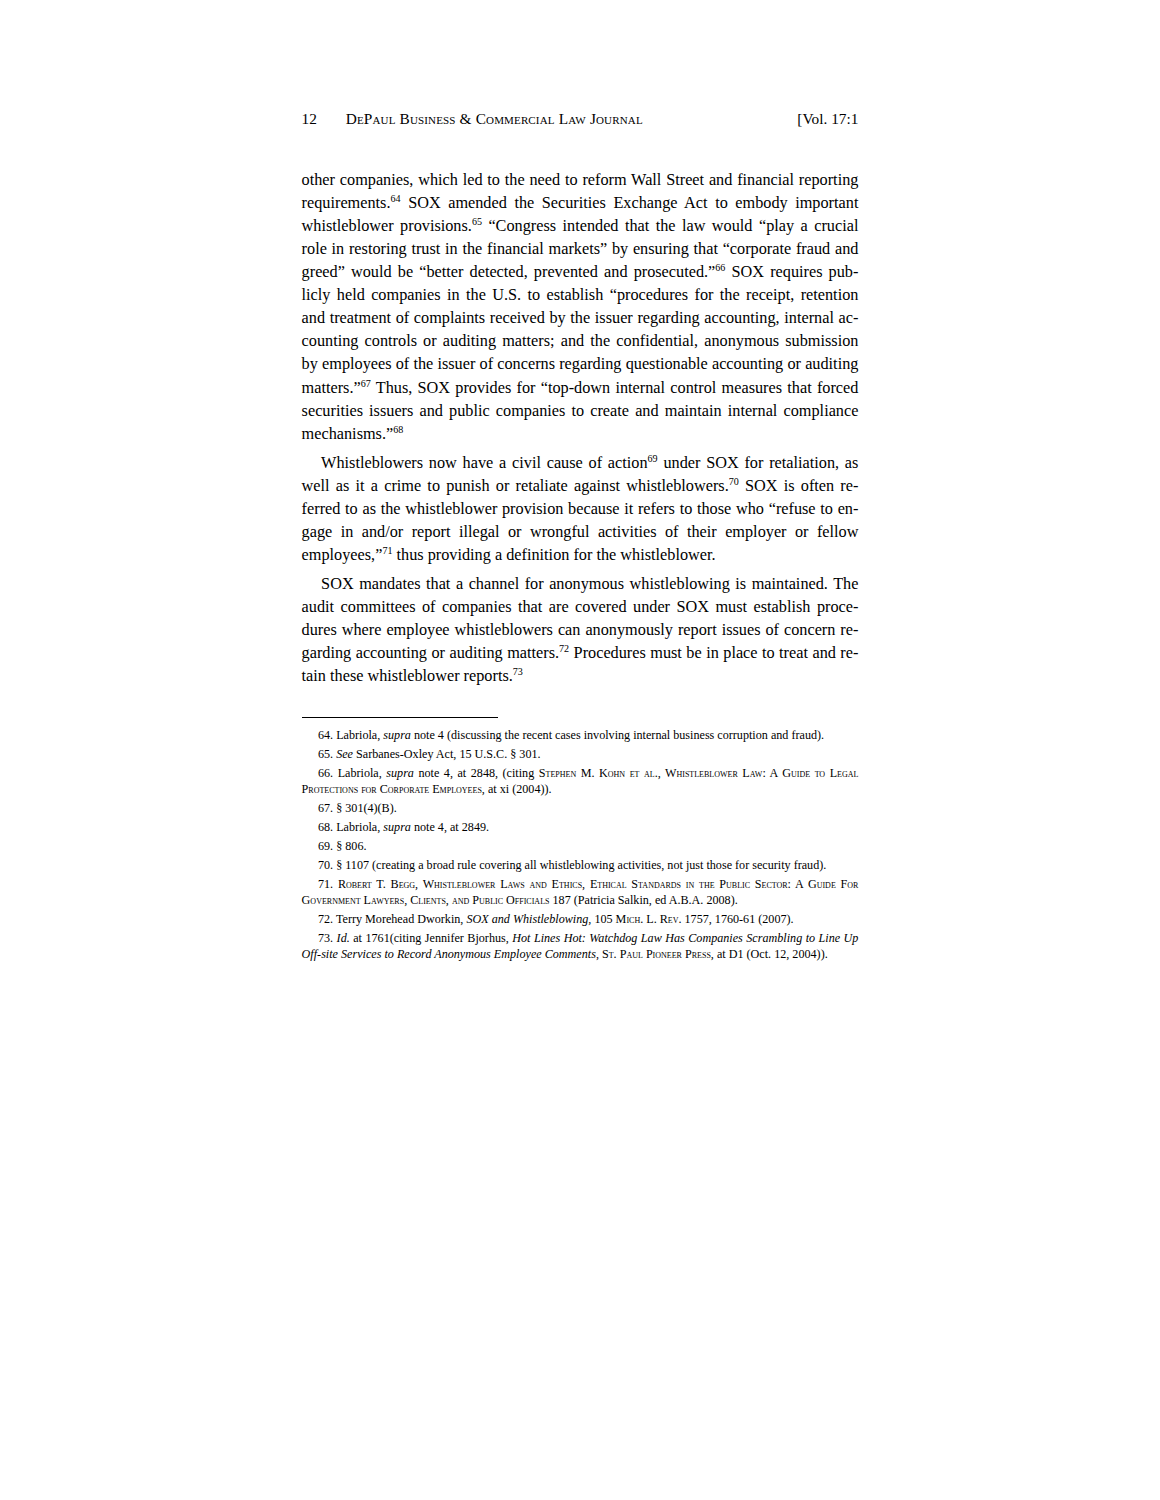12 DePaul Business & Commercial Law Journal [Vol. 17:1
other companies, which led to the need to reform Wall Street and financial reporting requirements.64 SOX amended the Securities Exchange Act to embody important whistleblower provisions.65 “Congress intended that the law would “play a crucial role in restoring trust in the financial markets” by ensuring that “corporate fraud and greed” would be “better detected, prevented and prosecuted.”66 SOX requires publicly held companies in the U.S. to establish “procedures for the receipt, retention and treatment of complaints received by the issuer regarding accounting, internal accounting controls or auditing matters; and the confidential, anonymous submission by employees of the issuer of concerns regarding questionable accounting or auditing matters.”67 Thus, SOX provides for “top-down internal control measures that forced securities issuers and public companies to create and maintain internal compliance mechanisms.”68
Whistleblowers now have a civil cause of action69 under SOX for retaliation, as well as it a crime to punish or retaliate against whistleblowers.70 SOX is often referred to as the whistleblower provision because it refers to those who “refuse to engage in and/or report illegal or wrongful activities of their employer or fellow employees,”71 thus providing a definition for the whistleblower.
SOX mandates that a channel for anonymous whistleblowing is maintained. The audit committees of companies that are covered under SOX must establish procedures where employee whistleblowers can anonymously report issues of concern regarding accounting or auditing matters.72 Procedures must be in place to treat and retain these whistleblower reports.73
64. Labriola, supra note 4 (discussing the recent cases involving internal business corruption and fraud).
65. See Sarbanes-Oxley Act, 15 U.S.C. § 301.
66. Labriola, supra note 4, at 2848, (citing Stephen M. Kohn et al., Whistleblower Law: A Guide to Legal Protections for Corporate Employees, at xi (2004)).
67. § 301(4)(B).
68. Labriola, supra note 4, at 2849.
69. § 806.
70. § 1107 (creating a broad rule covering all whistleblowing activities, not just those for security fraud).
71. Robert T. Begg, Whistleblower Laws and Ethics, Ethical Standards in the Public Sector: A Guide For Government Lawyers, Clients, and Public Officials 187 (Patricia Salkin, ed A.B.A. 2008).
72. Terry Morehead Dworkin, SOX and Whistleblowing, 105 Mich. L. Rev. 1757, 1760-61 (2007).
73. Id. at 1761(citing Jennifer Bjorhus, Hot Lines Hot: Watchdog Law Has Companies Scrambling to Line Up Off-site Services to Record Anonymous Employee Comments, St. Paul Pioneer Press, at D1 (Oct. 12, 2004)).